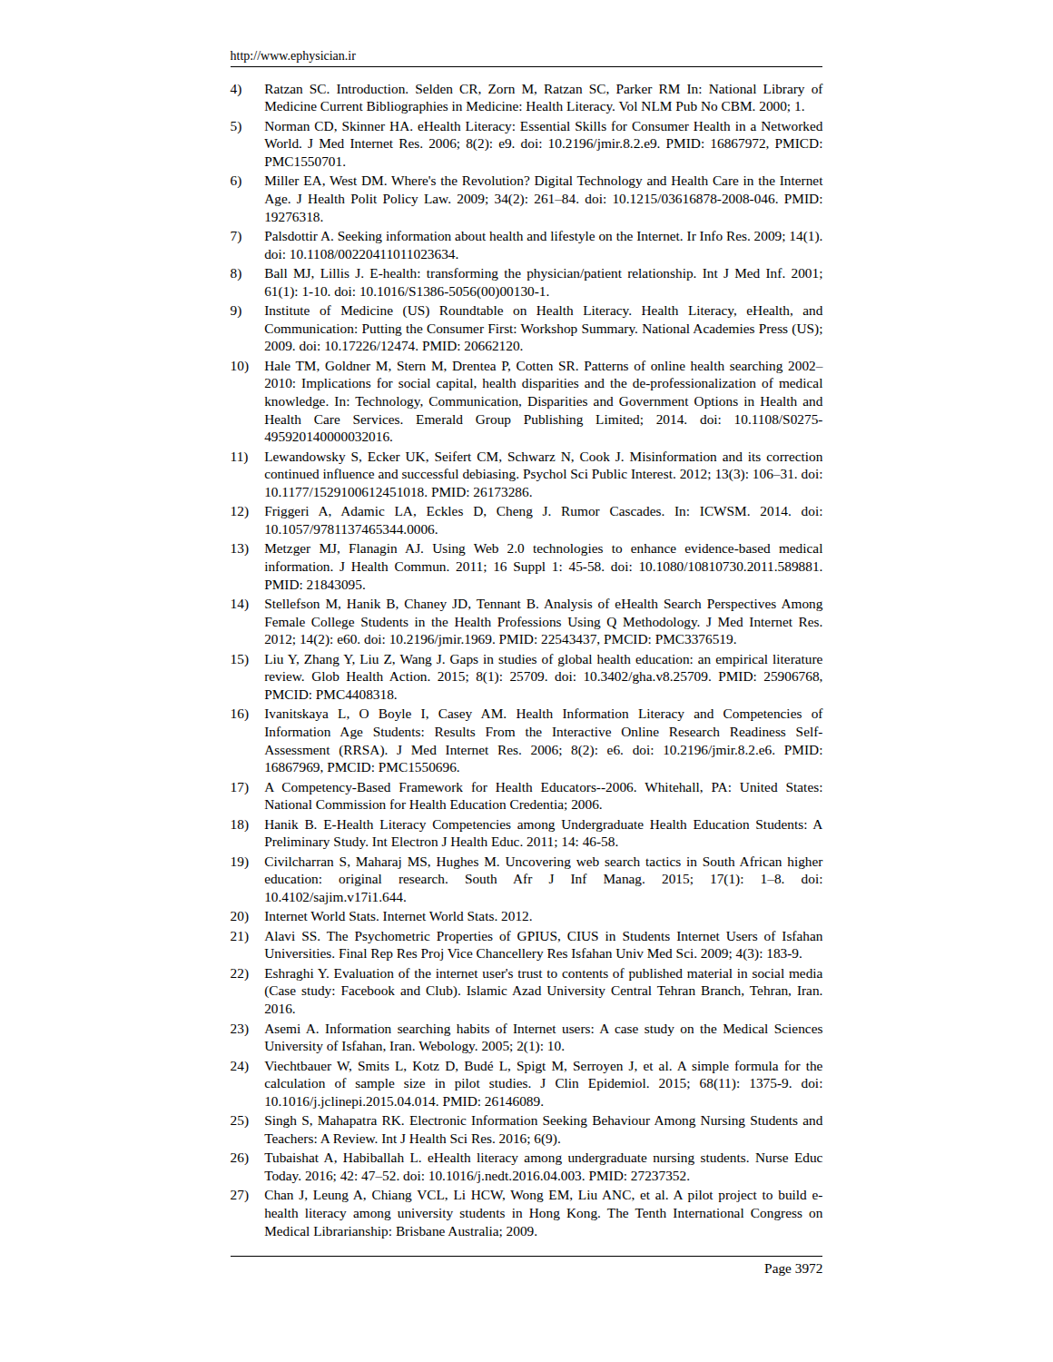http://www.ephysician.ir
4) Ratzan SC. Introduction. Selden CR, Zorn M, Ratzan SC, Parker RM In: National Library of Medicine Current Bibliographies in Medicine: Health Literacy. Vol NLM Pub No CBM. 2000; 1.
5) Norman CD, Skinner HA. eHealth Literacy: Essential Skills for Consumer Health in a Networked World. J Med Internet Res. 2006; 8(2): e9. doi: 10.2196/jmir.8.2.e9. PMID: 16867972, PMICD: PMC1550701.
6) Miller EA, West DM. Where's the Revolution? Digital Technology and Health Care in the Internet Age. J Health Polit Policy Law. 2009; 34(2): 261–84. doi: 10.1215/03616878-2008-046. PMID: 19276318.
7) Palsdottir A. Seeking information about health and lifestyle on the Internet. Ir Info Res. 2009; 14(1). doi: 10.1108/00220411011023634.
8) Ball MJ, Lillis J. E-health: transforming the physician/patient relationship. Int J Med Inf. 2001; 61(1): 1-10. doi: 10.1016/S1386-5056(00)00130-1.
9) Institute of Medicine (US) Roundtable on Health Literacy. Health Literacy, eHealth, and Communication: Putting the Consumer First: Workshop Summary. National Academies Press (US); 2009. doi: 10.17226/12474. PMID: 20662120.
10) Hale TM, Goldner M, Stern M, Drentea P, Cotten SR. Patterns of online health searching 2002–2010: Implications for social capital, health disparities and the de-professionalization of medical knowledge. In: Technology, Communication, Disparities and Government Options in Health and Health Care Services. Emerald Group Publishing Limited; 2014. doi: 10.1108/S0275-495920140000032016.
11) Lewandowsky S, Ecker UK, Seifert CM, Schwarz N, Cook J. Misinformation and its correction continued influence and successful debiasing. Psychol Sci Public Interest. 2012; 13(3): 106–31. doi: 10.1177/1529100612451018. PMID: 26173286.
12) Friggeri A, Adamic LA, Eckles D, Cheng J. Rumor Cascades. In: ICWSM. 2014. doi: 10.1057/9781137465344.0006.
13) Metzger MJ, Flanagin AJ. Using Web 2.0 technologies to enhance evidence-based medical information. J Health Commun. 2011; 16 Suppl 1: 45-58. doi: 10.1080/10810730.2011.589881. PMID: 21843095.
14) Stellefson M, Hanik B, Chaney JD, Tennant B. Analysis of eHealth Search Perspectives Among Female College Students in the Health Professions Using Q Methodology. J Med Internet Res. 2012; 14(2): e60. doi: 10.2196/jmir.1969. PMID: 22543437, PMCID: PMC3376519.
15) Liu Y, Zhang Y, Liu Z, Wang J. Gaps in studies of global health education: an empirical literature review. Glob Health Action. 2015; 8(1): 25709. doi: 10.3402/gha.v8.25709. PMID: 25906768, PMCID: PMC4408318.
16) Ivanitskaya L, O Boyle I, Casey AM. Health Information Literacy and Competencies of Information Age Students: Results From the Interactive Online Research Readiness Self-Assessment (RRSA). J Med Internet Res. 2006; 8(2): e6. doi: 10.2196/jmir.8.2.e6. PMID: 16867969, PMCID: PMC1550696.
17) A Competency-Based Framework for Health Educators--2006. Whitehall, PA: United States: National Commission for Health Education Credentia; 2006.
18) Hanik B. E-Health Literacy Competencies among Undergraduate Health Education Students: A Preliminary Study. Int Electron J Health Educ. 2011; 14: 46-58.
19) Civilcharran S, Maharaj MS, Hughes M. Uncovering web search tactics in South African higher education: original research. South Afr J Inf Manag. 2015; 17(1): 1–8. doi: 10.4102/sajim.v17i1.644.
20) Internet World Stats. Internet World Stats. 2012.
21) Alavi SS. The Psychometric Properties of GPIUS, CIUS in Students Internet Users of Isfahan Universities. Final Rep Res Proj Vice Chancellery Res Isfahan Univ Med Sci. 2009; 4(3): 183-9.
22) Eshraghi Y. Evaluation of the internet user's trust to contents of published material in social media (Case study: Facebook and Club). Islamic Azad University Central Tehran Branch, Tehran, Iran. 2016.
23) Asemi A. Information searching habits of Internet users: A case study on the Medical Sciences University of Isfahan, Iran. Webology. 2005; 2(1): 10.
24) Viechtbauer W, Smits L, Kotz D, Budé L, Spigt M, Serroyen J, et al. A simple formula for the calculation of sample size in pilot studies. J Clin Epidemiol. 2015; 68(11): 1375-9. doi: 10.1016/j.jclinepi.2015.04.014. PMID: 26146089.
25) Singh S, Mahapatra RK. Electronic Information Seeking Behaviour Among Nursing Students and Teachers: A Review. Int J Health Sci Res. 2016; 6(9).
26) Tubaishat A, Habiballah L. eHealth literacy among undergraduate nursing students. Nurse Educ Today. 2016; 42: 47–52. doi: 10.1016/j.nedt.2016.04.003. PMID: 27237352.
27) Chan J, Leung A, Chiang VCL, Li HCW, Wong EM, Liu ANC, et al. A pilot project to build e-health literacy among university students in Hong Kong. The Tenth International Congress on Medical Librarianship: Brisbane Australia; 2009.
Page 3972